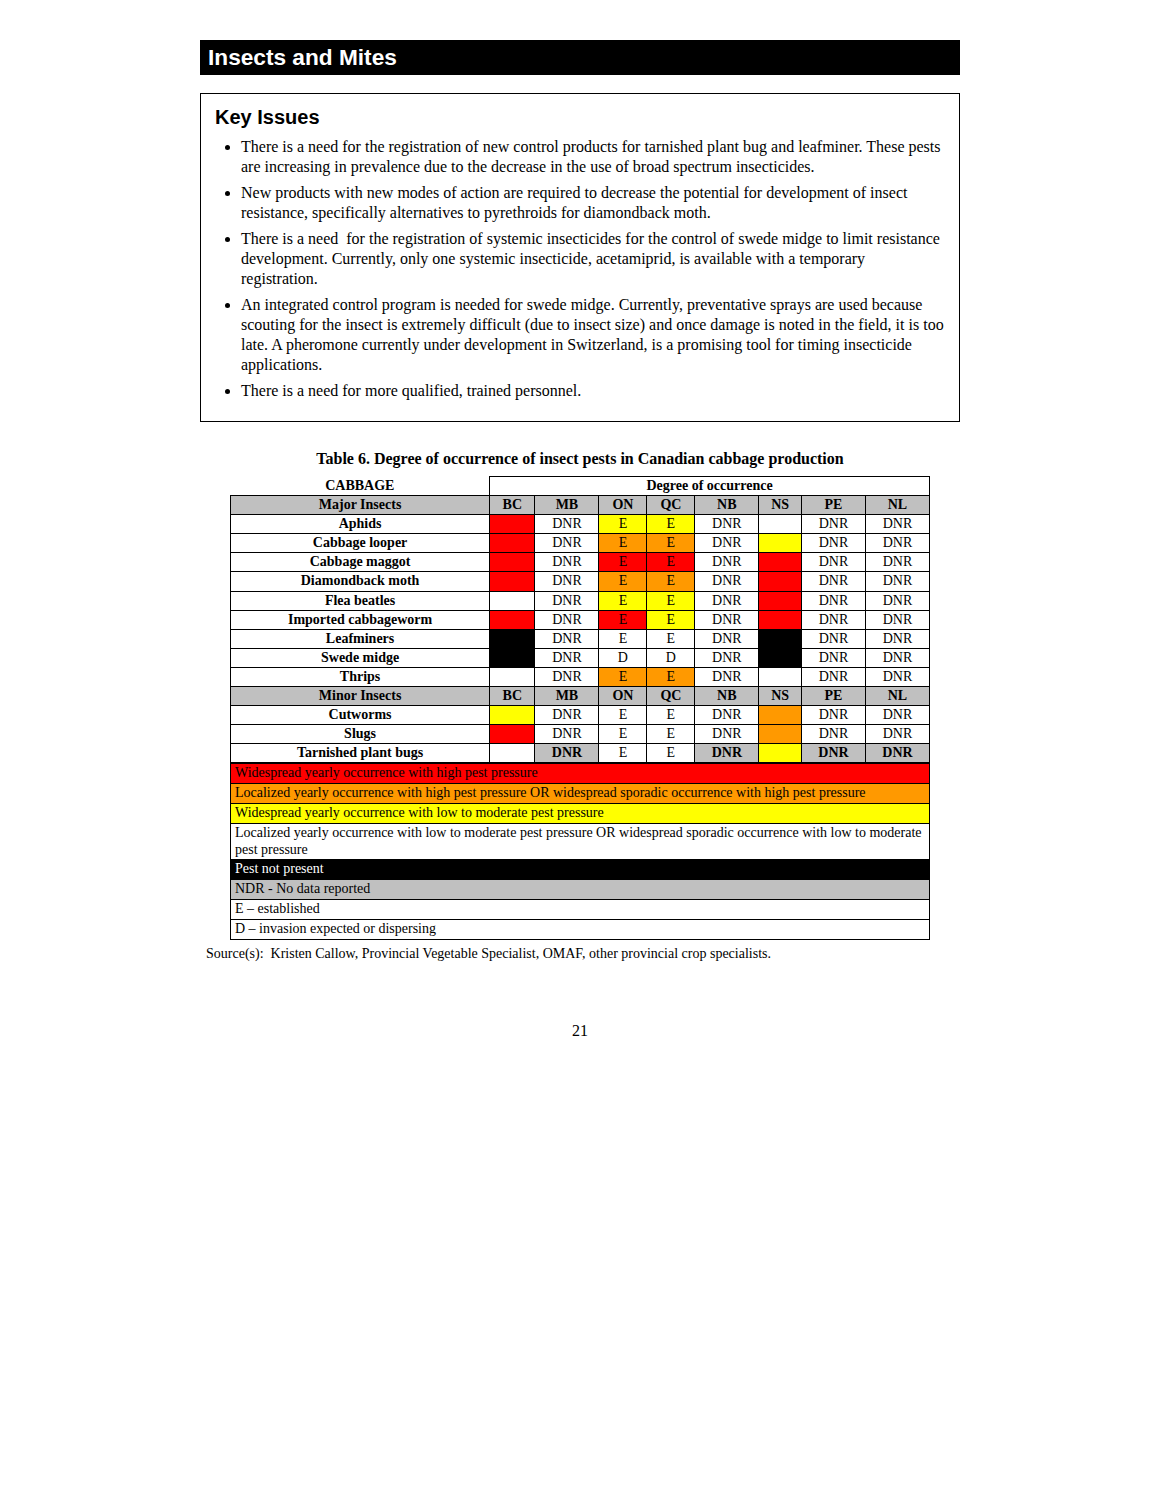Insects and Mites
Key Issues
There is a need for the registration of new control products for tarnished plant bug and leafminer. These pests are increasing in prevalence due to the decrease in the use of broad spectrum insecticides.
New products with new modes of action are required to decrease the potential for development of insect resistance, specifically alternatives to pyrethroids for diamondback moth.
There is a need for the registration of systemic insecticides for the control of swede midge to limit resistance development. Currently, only one systemic insecticide, acetamiprid, is available with a temporary registration.
An integrated control program is needed for swede midge. Currently, preventative sprays are used because scouting for the insect is extremely difficult (due to insect size) and once damage is noted in the field, it is too late. A pheromone currently under development in Switzerland, is a promising tool for timing insecticide applications.
There is a need for more qualified, trained personnel.
Table 6. Degree of occurrence of insect pests in Canadian cabbage production
| CABBAGE | Degree of occurrence |
| Major Insects | BC | MB | ON | QC | NB | NS | PE | NL |
| Aphids | | DNR | E | E | DNR | | DNR | DNR |
| Cabbage looper | | DNR | E | E | DNR | | DNR | DNR |
| Cabbage maggot | | DNR | E | E | DNR | | DNR | DNR |
| Diamondback moth | | DNR | E | E | DNR | | DNR | DNR |
| Flea beatles | | DNR | E | E | DNR | | DNR | DNR |
| Imported cabbageworm | | DNR | E | E | DNR | | DNR | DNR |
| Leafminers | | DNR | E | E | DNR | | DNR | DNR |
| Swede midge | | DNR | D | D | DNR | | DNR | DNR |
| Thrips | | DNR | E | E | DNR | | DNR | DNR |
| Minor Insects | BC | MB | ON | QC | NB | NS | PE | NL |
| Cutworms | | DNR | E | E | DNR | | DNR | DNR |
| Slugs | | DNR | E | E | DNR | | DNR | DNR |
| Tarnished plant bugs | | DNR | E | E | DNR | | DNR | DNR |
| Widespread yearly occurrence with high pest pressure |
| Localized yearly occurrence with high pest pressure OR widespread sporadic occurrence with high pest pressure |
| Widespread yearly occurrence with low to moderate pest pressure |
| Localized yearly occurrence with low to moderate pest pressure OR widespread sporadic occurrence with low to moderate pest pressure |
| Pest not present |
| NDR - No data reported |
| E – established |
| D – invasion expected or dispersing |
Source(s): Kristen Callow, Provincial Vegetable Specialist, OMAF, other provincial crop specialists.
21